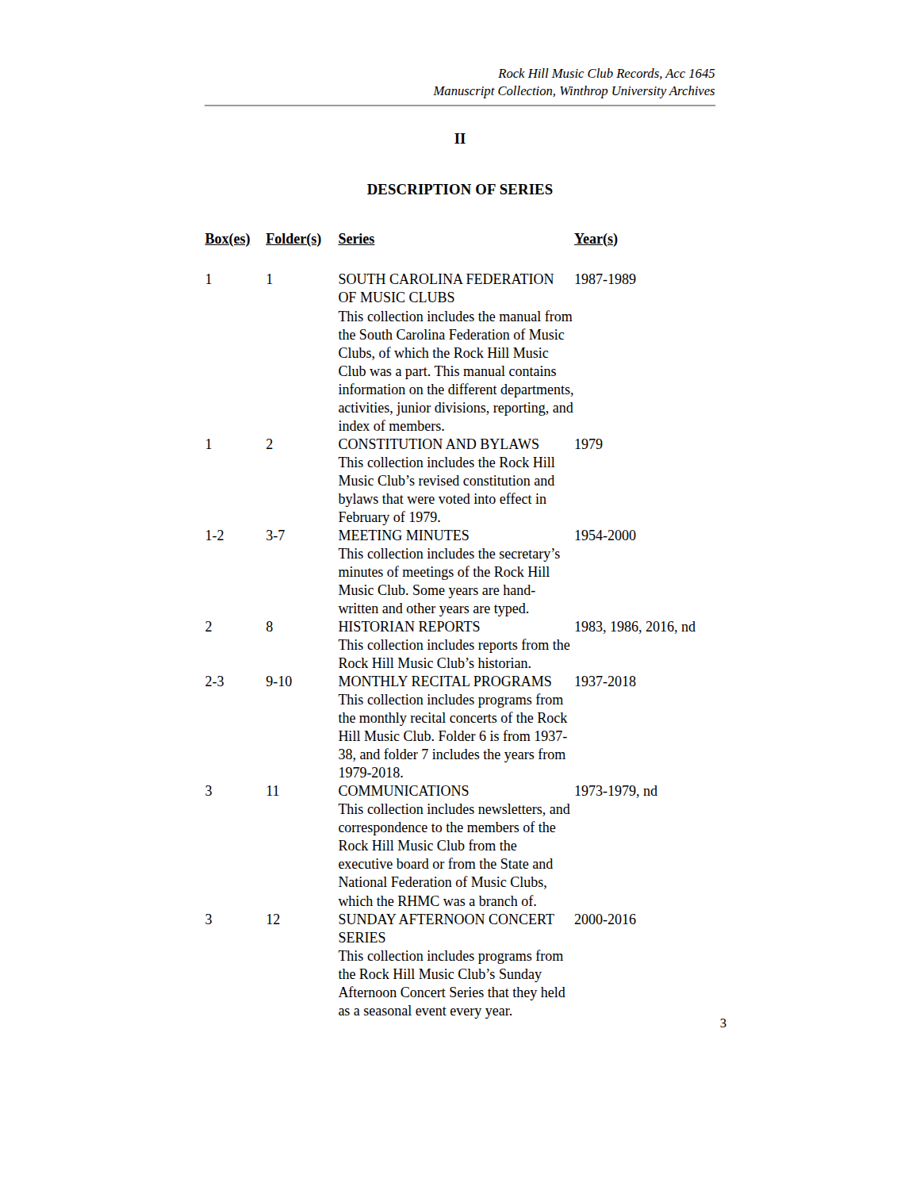Rock Hill Music Club Records, Acc 1645
Manuscript Collection, Winthrop University Archives
II
DESCRIPTION OF SERIES
| Box(es) | Folder(s) | Series | Year(s) |
| --- | --- | --- | --- |
| 1 | 1 | SOUTH CAROLINA FEDERATION OF MUSIC CLUBS This collection includes the manual from the South Carolina Federation of Music Clubs, of which the Rock Hill Music Club was a part. This manual contains information on the different departments, activities, junior divisions, reporting, and index of members. | 1987-1989 |
| 1 | 2 | CONSTITUTION AND BYLAWS This collection includes the Rock Hill Music Club’s revised constitution and bylaws that were voted into effect in February of 1979. | 1979 |
| 1-2 | 3-7 | MEETING MINUTES This collection includes the secretary’s minutes of meetings of the Rock Hill Music Club. Some years are hand-written and other years are typed. | 1954-2000 |
| 2 | 8 | HISTORIAN REPORTS This collection includes reports from the Rock Hill Music Club’s historian. | 1983, 1986, 2016, nd |
| 2-3 | 9-10 | MONTHLY RECITAL PROGRAMS This collection includes programs from the monthly recital concerts of the Rock Hill Music Club. Folder 6 is from 1937-38, and folder 7 includes the years from 1979-2018. | 1937-2018 |
| 3 | 11 | COMMUNICATIONS This collection includes newsletters, and correspondence to the members of the Rock Hill Music Club from the executive board or from the State and National Federation of Music Clubs, which the RHMC was a branch of. | 1973-1979, nd |
| 3 | 12 | SUNDAY AFTERNOON CONCERT SERIES This collection includes programs from the Rock Hill Music Club’s Sunday Afternoon Concert Series that they held as a seasonal event every year. | 2000-2016 |
3